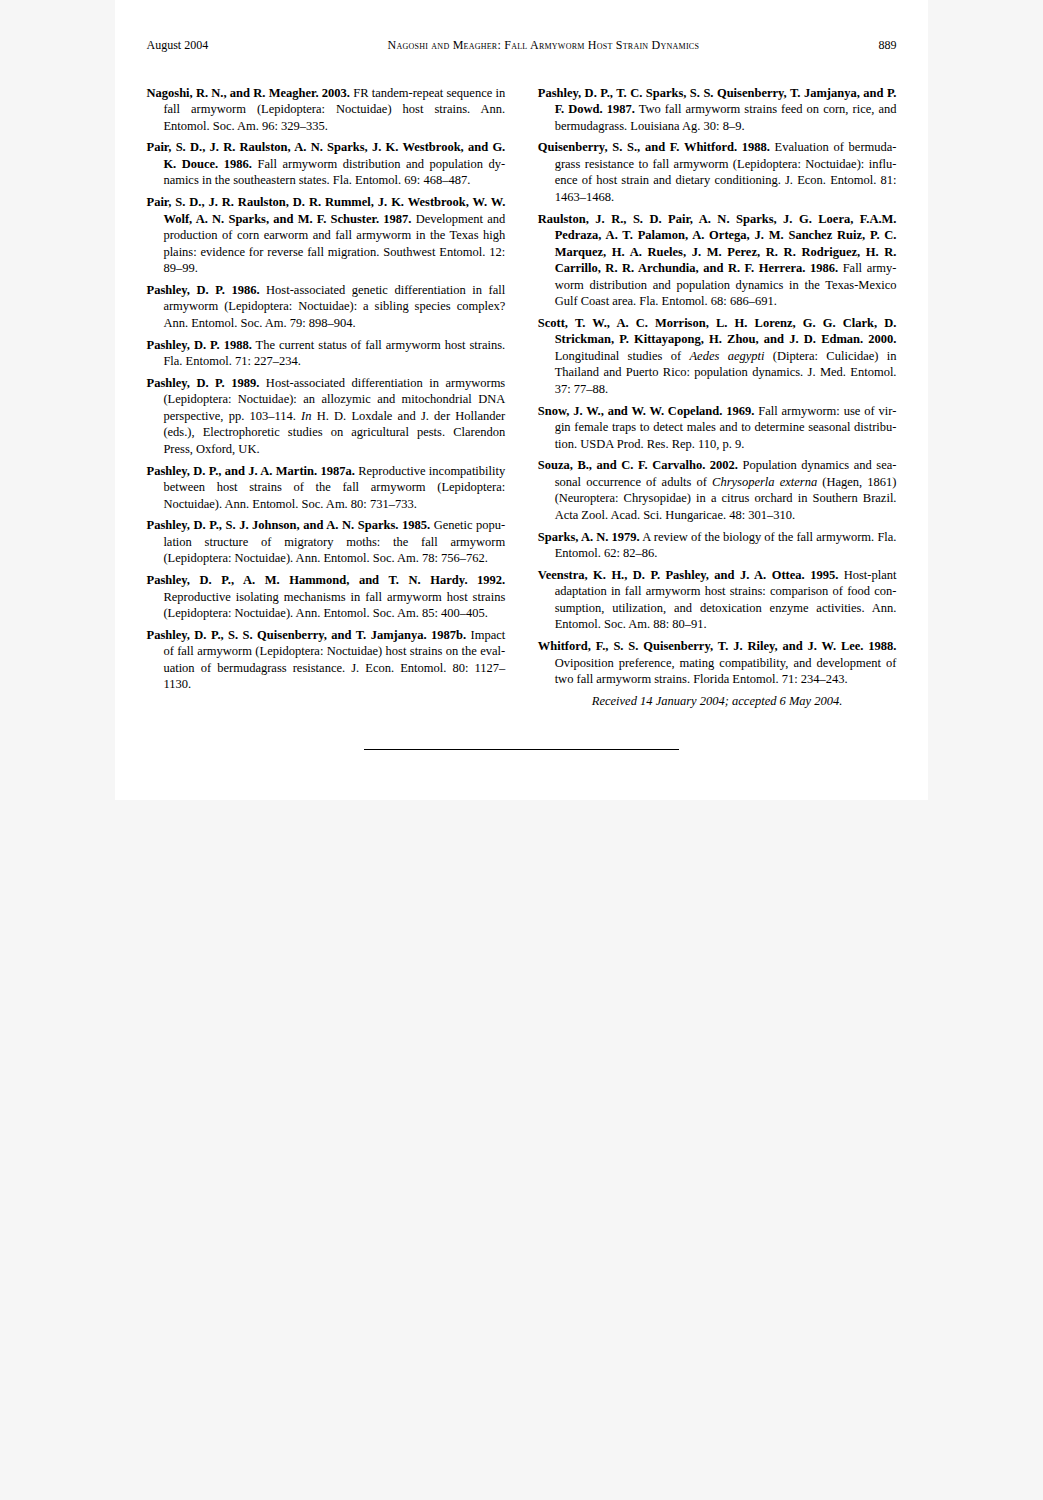August 2004 Nagoshi and Meagher: Fall Armyworm Host Strain Dynamics 889
Nagoshi, R. N., and R. Meagher. 2003. FR tandem-repeat sequence in fall armyworm (Lepidoptera: Noctuidae) host strains. Ann. Entomol. Soc. Am. 96: 329–335.
Pair, S. D., J. R. Raulston, A. N. Sparks, J. K. Westbrook, and G. K. Douce. 1986. Fall armyworm distribution and population dynamics in the southeastern states. Fla. Entomol. 69: 468–487.
Pair, S. D., J. R. Raulston, D. R. Rummel, J. K. Westbrook, W. W. Wolf, A. N. Sparks, and M. F. Schuster. 1987. Development and production of corn earworm and fall armyworm in the Texas high plains: evidence for reverse fall migration. Southwest Entomol. 12: 89–99.
Pashley, D. P. 1986. Host-associated genetic differentiation in fall armyworm (Lepidoptera: Noctuidae): a sibling species complex? Ann. Entomol. Soc. Am. 79: 898–904.
Pashley, D. P. 1988. The current status of fall armyworm host strains. Fla. Entomol. 71: 227–234.
Pashley, D. P. 1989. Host-associated differentiation in armyworms (Lepidoptera: Noctuidae): an allozymic and mitochondrial DNA perspective, pp. 103–114. In H. D. Loxdale and J. der Hollander (eds.), Electrophoretic studies on agricultural pests. Clarendon Press, Oxford, UK.
Pashley, D. P., and J. A. Martin. 1987a. Reproductive incompatibility between host strains of the fall armyworm (Lepidoptera: Noctuidae). Ann. Entomol. Soc. Am. 80: 731–733.
Pashley, D. P., S. J. Johnson, and A. N. Sparks. 1985. Genetic population structure of migratory moths: the fall armyworm (Lepidoptera: Noctuidae). Ann. Entomol. Soc. Am. 78: 756–762.
Pashley, D. P., A. M. Hammond, and T. N. Hardy. 1992. Reproductive isolating mechanisms in fall armyworm host strains (Lepidoptera: Noctuidae). Ann. Entomol. Soc. Am. 85: 400–405.
Pashley, D. P., S. S. Quisenberry, and T. Jamjanya. 1987b. Impact of fall armyworm (Lepidoptera: Noctuidae) host strains on the evaluation of bermudagrass resistance. J. Econ. Entomol. 80: 1127–1130.
Pashley, D. P., T. C. Sparks, S. S. Quisenberry, T. Jamjanya, and P. F. Dowd. 1987. Two fall armyworm strains feed on corn, rice, and bermudagrass. Louisiana Ag. 30: 8–9.
Quisenberry, S. S., and F. Whitford. 1988. Evaluation of bermudagrass resistance to fall armyworm (Lepidoptera: Noctuidae): influence of host strain and dietary conditioning. J. Econ. Entomol. 81: 1463–1468.
Raulston, J. R., S. D. Pair, A. N. Sparks, J. G. Loera, F.A.M. Pedraza, A. T. Palamon, A. Ortega, J. M. Sanchez Ruiz, P. C. Marquez, H. A. Rueles, J. M. Perez, R. R. Rodriguez, H. R. Carrillo, R. R. Archundia, and R. F. Herrera. 1986. Fall armyworm distribution and population dynamics in the Texas-Mexico Gulf Coast area. Fla. Entomol. 68: 686–691.
Scott, T. W., A. C. Morrison, L. H. Lorenz, G. G. Clark, D. Strickman, P. Kittayapong, H. Zhou, and J. D. Edman. 2000. Longitudinal studies of Aedes aegypti (Diptera: Culicidae) in Thailand and Puerto Rico: population dynamics. J. Med. Entomol. 37: 77–88.
Snow, J. W., and W. W. Copeland. 1969. Fall armyworm: use of virgin female traps to detect males and to determine seasonal distribution. USDA Prod. Res. Rep. 110, p. 9.
Souza, B., and C. F. Carvalho. 2002. Population dynamics and seasonal occurrence of adults of Chrysoperla externa (Hagen, 1861) (Neuroptera: Chrysopidae) in a citrus orchard in Southern Brazil. Acta Zool. Acad. Sci. Hungaricae. 48: 301–310.
Sparks, A. N. 1979. A review of the biology of the fall armyworm. Fla. Entomol. 62: 82–86.
Veenstra, K. H., D. P. Pashley, and J. A. Ottea. 1995. Host-plant adaptation in fall armyworm host strains: comparison of food consumption, utilization, and detoxication enzyme activities. Ann. Entomol. Soc. Am. 88: 80–91.
Whitford, F., S. S. Quisenberry, T. J. Riley, and J. W. Lee. 1988. Oviposition preference, mating compatibility, and development of two fall armyworm strains. Florida Entomol. 71: 234–243.
Received 14 January 2004; accepted 6 May 2004.